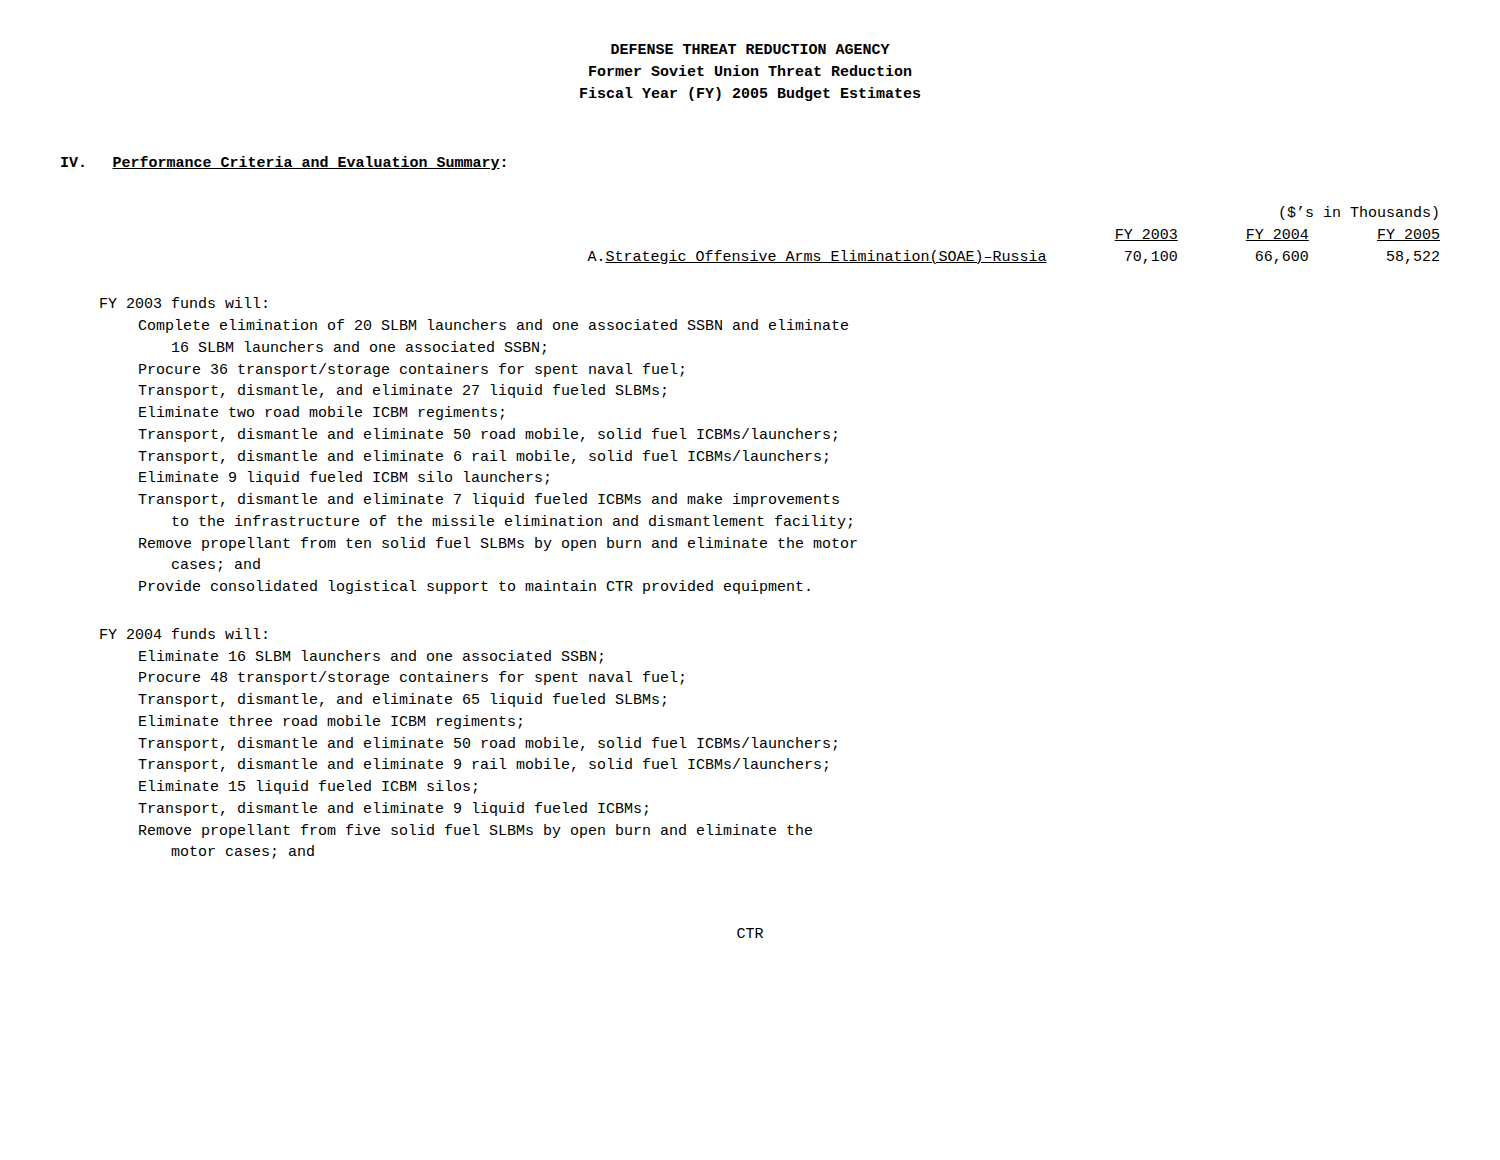DEFENSE THREAT REDUCTION AGENCY
Former Soviet Union Threat Reduction
Fiscal Year (FY) 2005 Budget Estimates
IV. Performance Criteria and Evaluation Summary:
| | ($’s in Thousands) |
| | FY 2003 | FY 2004 | FY 2005 |
| A. Strategic Offensive Arms Elimination(SOAE)–Russia | 70,100 | 66,600 | 58,522 |
FY 2003 funds will:
Complete elimination of 20 SLBM launchers and one associated SSBN and eliminate16 SLBM launchers and one associated SSBN;
Procure 36 transport/storage containers for spent naval fuel;
Transport, dismantle, and eliminate 27 liquid fueled SLBMs;
Eliminate two road mobile ICBM regiments;
Transport, dismantle and eliminate 50 road mobile, solid fuel ICBMs/launchers;
Transport, dismantle and eliminate 6 rail mobile, solid fuel ICBMs/launchers;
Eliminate 9 liquid fueled ICBM silo launchers;
Transport, dismantle and eliminate 7 liquid fueled ICBMs and make improvementsto the infrastructure of the missile elimination and dismantlement facility;
Remove propellant from ten solid fuel SLBMs by open burn and eliminate the motorcases; and
Provide consolidated logistical support to maintain CTR provided equipment.
FY 2004 funds will:
Eliminate 16 SLBM launchers and one associated SSBN;
Procure 48 transport/storage containers for spent naval fuel;
Transport, dismantle, and eliminate 65 liquid fueled SLBMs;
Eliminate three road mobile ICBM regiments;
Transport, dismantle and eliminate 50 road mobile, solid fuel ICBMs/launchers;
Transport, dismantle and eliminate 9 rail mobile, solid fuel ICBMs/launchers;
Eliminate 15 liquid fueled ICBM silos;
Transport, dismantle and eliminate 9 liquid fueled ICBMs;
Remove propellant from five solid fuel SLBMs by open burn and eliminate themotor cases; and
CTR